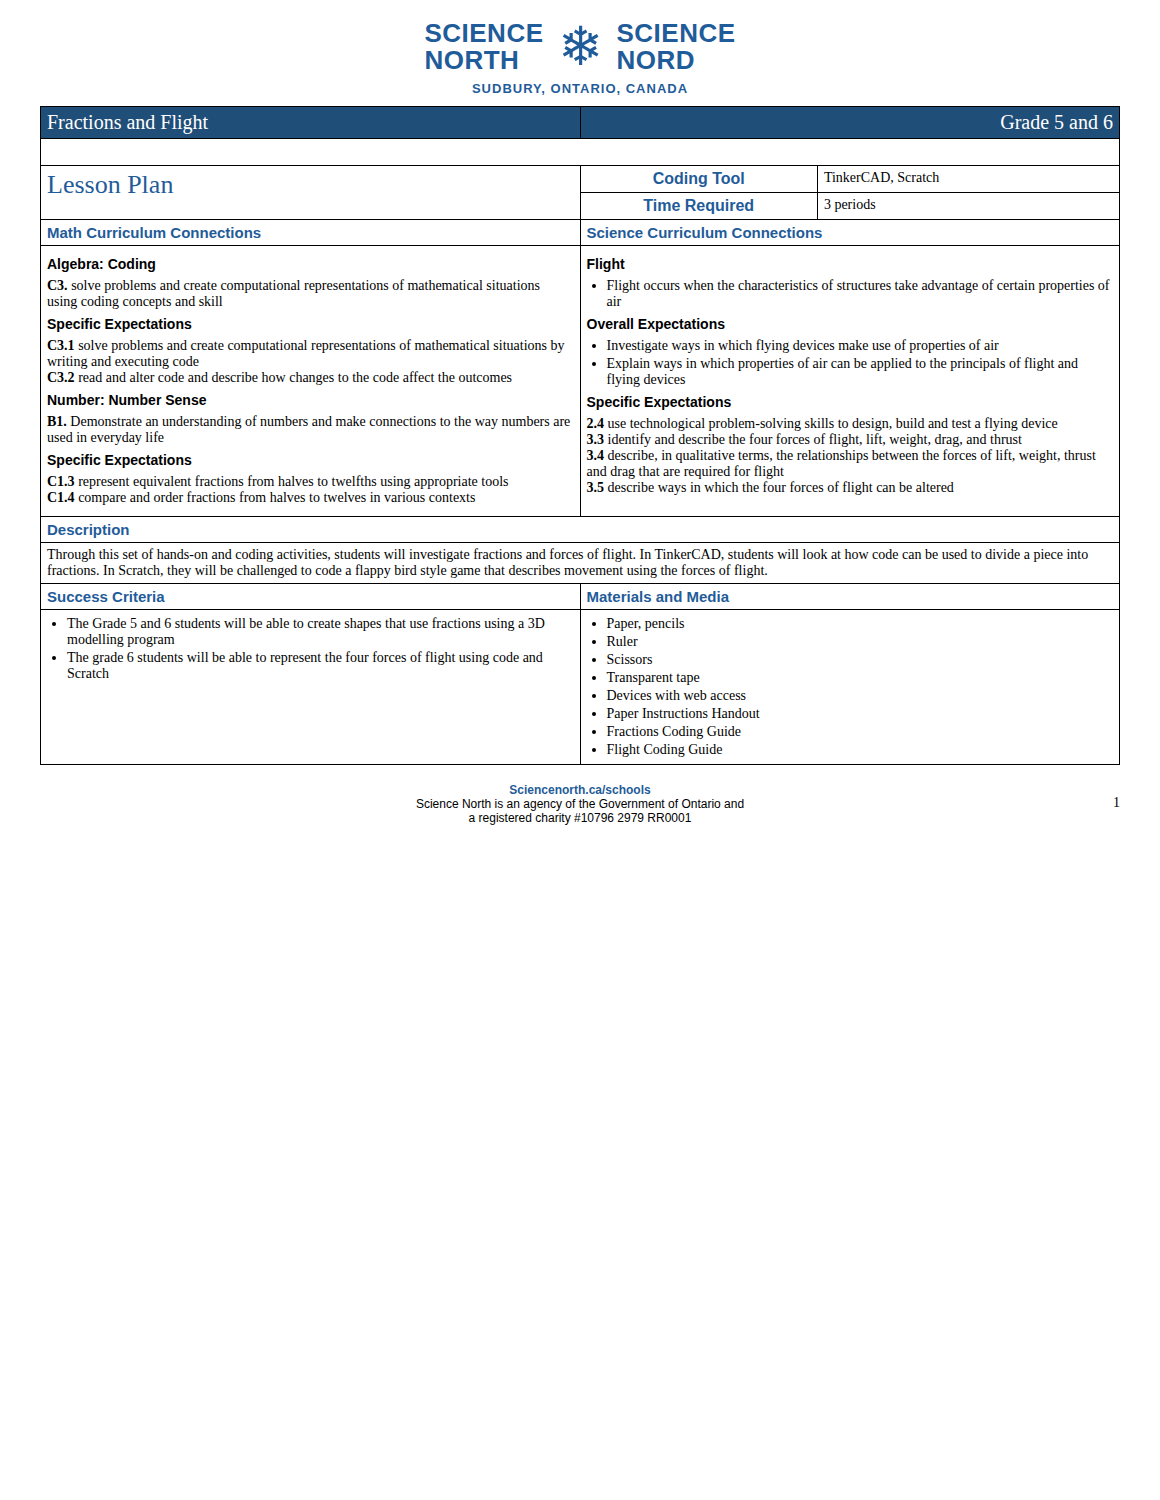SCIENCE
NORTH❄SCIENCE
NORD
SUDBURY, ONTARIO, CANADA
| Fractions and Flight | Grade 5 and 6 |
| Lesson Plan | Coding Tool | TinkerCAD, Scratch |
| Time Required | 3 periods |
| Math Curriculum Connections | Science Curriculum Connections |
| Algebra: Coding C3. solve problems and create computational representations of mathematical situations using coding concepts and skill Specific Expectations C3.1 solve problems and create computational representations of mathematical situations by writing and executing code C3.2 read and alter code and describe how changes to the code affect the outcomes Number: Number Sense B1. Demonstrate an understanding of numbers and make connections to the way numbers are used in everyday life Specific Expectations C1.3 represent equivalent fractions from halves to twelfths using appropriate tools C1.4 compare and order fractions from halves to twelves in various contexts | Flight Flight occurs when the characteristics of structures take advantage of certain properties of air Overall Expectations Investigate ways in which flying devices make use of properties of air Explain ways in which properties of air can be applied to the principals of flight and flying devices Specific Expectations 2.4 use technological problem-solving skills to design, build and test a flying device 3.3 identify and describe the four forces of flight, lift, weight, drag, and thrust 3.4 describe, in qualitative terms, the relationships between the forces of lift, weight, thrust and drag that are required for flight 3.5 describe ways in which the four forces of flight can be altered |
| Description |
| Through this set of hands-on and coding activities, students will investigate fractions and forces of flight. In TinkerCAD, students will look at how code can be used to divide a piece into fractions. In Scratch, they will be challenged to code a flappy bird style game that describes movement using the forces of flight. |
| Success Criteria | Materials and Media |
| The Grade 5 and 6 students will be able to create shapes that use fractions using a 3D modelling program The grade 6 students will be able to represent the four forces of flight using code and Scratch | Paper, pencils Ruler Scissors Transparent tape Devices with web access Paper Instructions Handout Fractions Coding Guide Flight Coding Guide |
Sciencenorth.ca/schools
Science North is an agency of the Government of Ontario and
a registered charity #10796 2979 RR0001
1